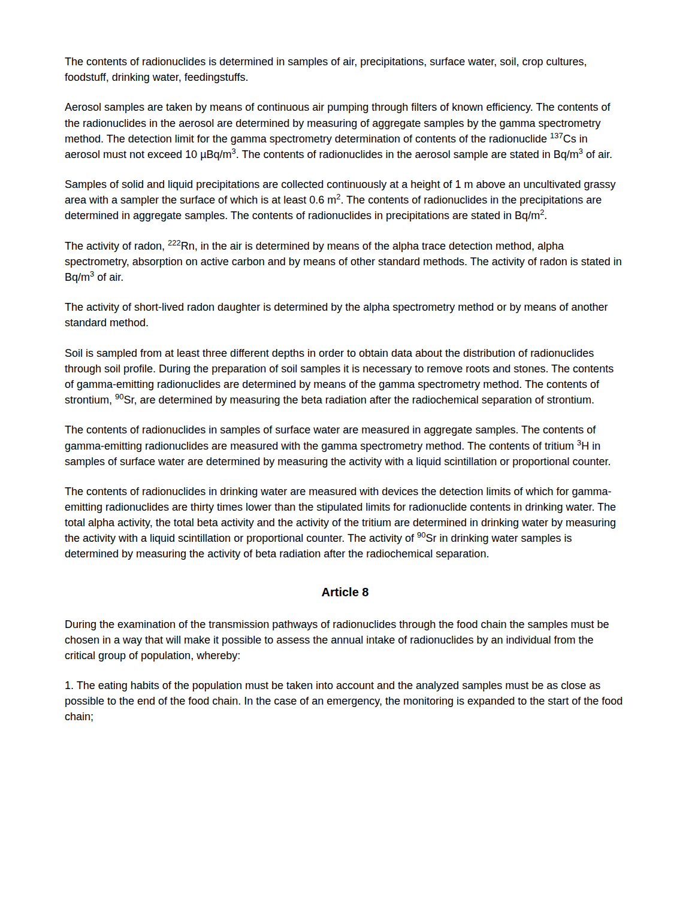The contents of radionuclides is determined in samples of air, precipitations, surface water, soil, crop cultures, foodstuff, drinking water, feedingstuffs.
Aerosol samples are taken by means of continuous air pumping through filters of known efficiency. The contents of the radionuclides in the aerosol are determined by measuring of aggregate samples by the gamma spectrometry method. The detection limit for the gamma spectrometry determination of contents of the radionuclide 137Cs in aerosol must not exceed 10 µBq/m3. The contents of radionuclides in the aerosol sample are stated in Bq/m3 of air.
Samples of solid and liquid precipitations are collected continuously at a height of 1 m above an uncultivated grassy area with a sampler the surface of which is at least 0.6 m2. The contents of radionuclides in the precipitations are determined in aggregate samples. The contents of radionuclides in precipitations are stated in Bq/m2.
The activity of radon, 222Rn, in the air is determined by means of the alpha trace detection method, alpha spectrometry, absorption on active carbon and by means of other standard methods. The activity of radon is stated in Bq/m3 of air.
The activity of short-lived radon daughter is determined by the alpha spectrometry method or by means of another standard method.
Soil is sampled from at least three different depths in order to obtain data about the distribution of radionuclides through soil profile. During the preparation of soil samples it is necessary to remove roots and stones. The contents of gamma-emitting radionuclides are determined by means of the gamma spectrometry method. The contents of strontium, 90Sr, are determined by measuring the beta radiation after the radiochemical separation of strontium.
The contents of radionuclides in samples of surface water are measured in aggregate samples. The contents of gamma-emitting radionuclides are measured with the gamma spectrometry method. The contents of tritium 3H in samples of surface water are determined by measuring the activity with a liquid scintillation or proportional counter.
The contents of radionuclides in drinking water are measured with devices the detection limits of which for gamma-emitting radionuclides are thirty times lower than the stipulated limits for radionuclide contents in drinking water. The total alpha activity, the total beta activity and the activity of the tritium are determined in drinking water by measuring the activity with a liquid scintillation or proportional counter. The activity of 90Sr in drinking water samples is determined by measuring the activity of beta radiation after the radiochemical separation.
Article 8
During the examination of the transmission pathways of radionuclides through the food chain the samples must be chosen in a way that will make it possible to assess the annual intake of radionuclides by an individual from the critical group of population, whereby:
1. The eating habits of the population must be taken into account and the analyzed samples must be as close as possible to the end of the food chain. In the case of an emergency, the monitoring is expanded to the start of the food chain;